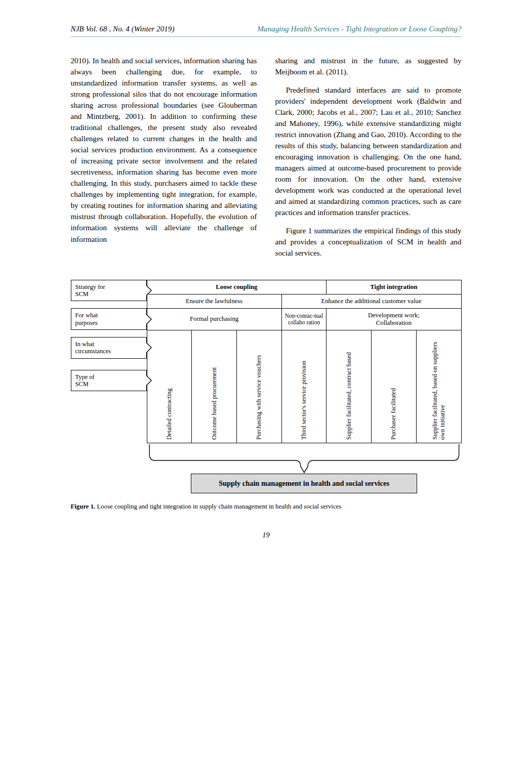NJB Vol. 68 , No. 4 (Winter 2019) Managing Health Services - Tight Integration or Loose Coupling?
2010). In health and social services, information sharing has always been challenging due, for example, to unstandardized information transfer systems, as well as strong professional silos that do not encourage information sharing across professional boundaries (see Glouberman and Mintzberg, 2001). In addition to confirming these traditional challenges, the present study also revealed challenges related to current changes in the health and social services production environment. As a consequence of increasing private sector involvement and the related secretiveness, information sharing has become even more challenging. In this study, purchasers aimed to tackle these challenges by implementing tight integration, for example, by creating routines for information sharing and alleviating mistrust through collaboration. Hopefully, the evolution of information systems will alleviate the challenge of information
sharing and mistrust in the future, as suggested by Meijboom et al. (2011).
Predefined standard interfaces are said to promote providers' independent development work (Baldwin and Clark, 2000; Jacobs et al., 2007; Lau et al., 2010; Sanchez and Mahoney, 1996), while extensive standardizing might restrict innovation (Zhang and Gao, 2010). According to the results of this study, balancing between standardization and encouraging innovation is challenging. On the one hand, managers aimed at outcome-based procurement to provide room for innovation. On the other hand, extensive development work was conducted at the operational level and aimed at standardizing common practices, such as care practices and information transfer practices.
Figure 1 summarizes the empirical findings of this study and provides a conceptualization of SCM in health and social services.
Strategy for
SCM
For what
purposes
In what
circumstances
Type of
SCM
| Loose coupling | Tight integration |
| Ensure the lawfulness | Enhance the additional customer value |
| Formal purchasing | Non-conrac-tual collabo ration | Development work; Collaboration |
| Detailed contracting | Outcome based procurement | Purchasing with service vouchers | Third sector's service provision | Supplier facilitated, contract based | Purchaser facilitated | Supplier facilitated, based on suppliers own initiative |
Supply chain management in health and social services
Figure 1. Loose coupling and tight integration in supply chain management in health and social services
19